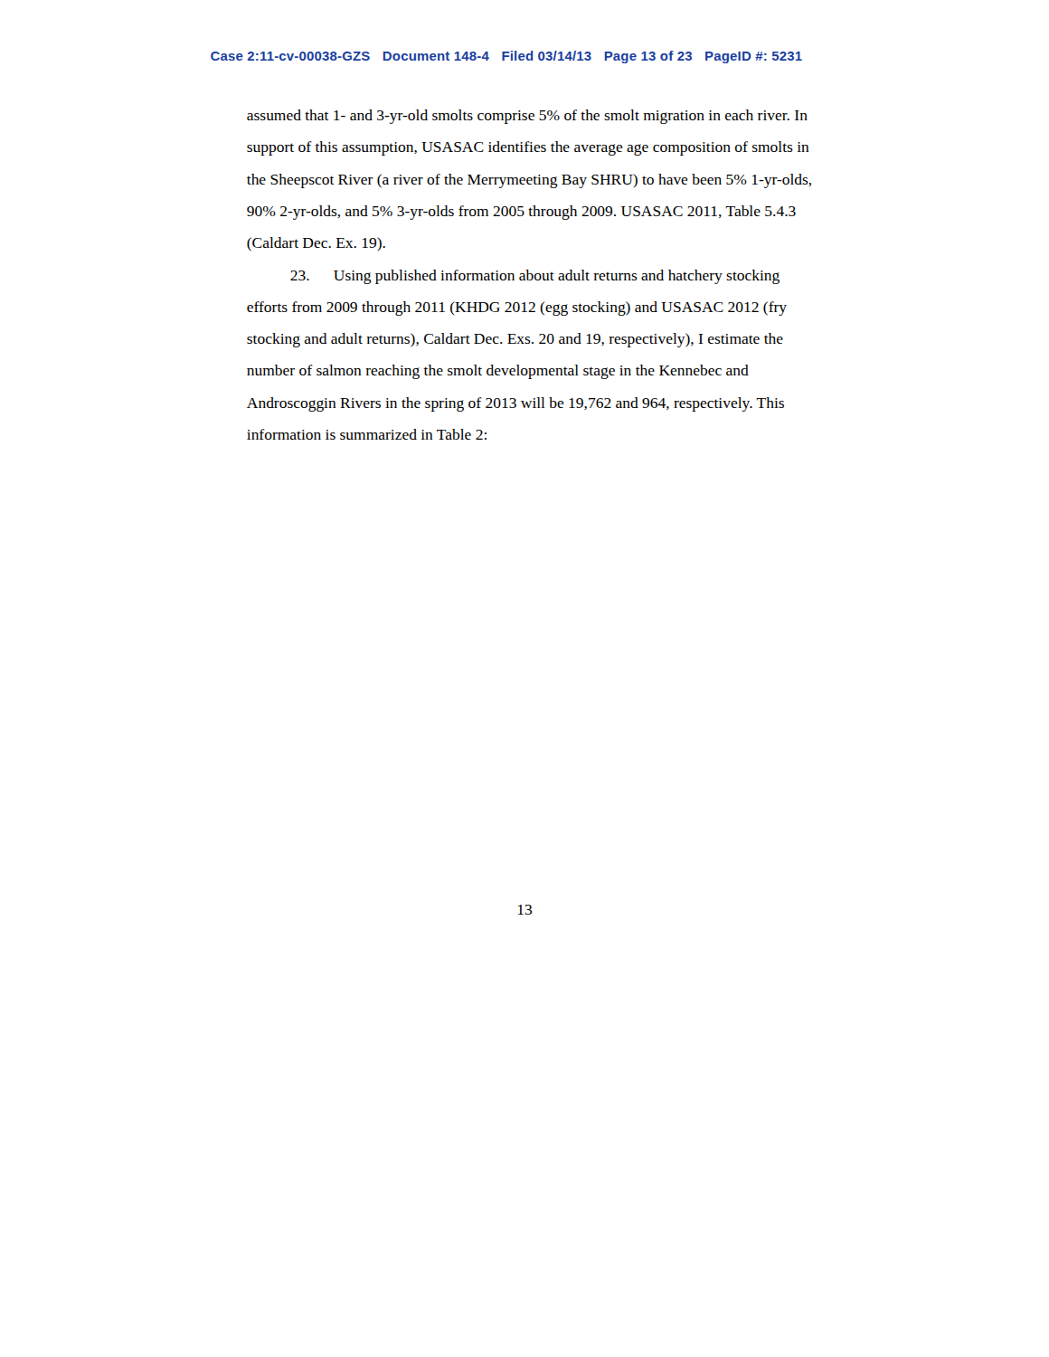Case 2:11-cv-00038-GZS Document 148-4 Filed 03/14/13 Page 13 of 23 PageID #: 5231
assumed that 1- and 3-yr-old smolts comprise 5% of the smolt migration in each river. In support of this assumption, USASAC identifies the average age composition of smolts in the Sheepscot River (a river of the Merrymeeting Bay SHRU) to have been 5% 1-yr-olds, 90% 2-yr-olds, and 5% 3-yr-olds from 2005 through 2009. USASAC 2011, Table 5.4.3 (Caldart Dec. Ex. 19).
23. Using published information about adult returns and hatchery stocking efforts from 2009 through 2011 (KHDG 2012 (egg stocking) and USASAC 2012 (fry stocking and adult returns), Caldart Dec. Exs. 20 and 19, respectively), I estimate the number of salmon reaching the smolt developmental stage in the Kennebec and Androscoggin Rivers in the spring of 2013 will be 19,762 and 964, respectively. This information is summarized in Table 2:
13